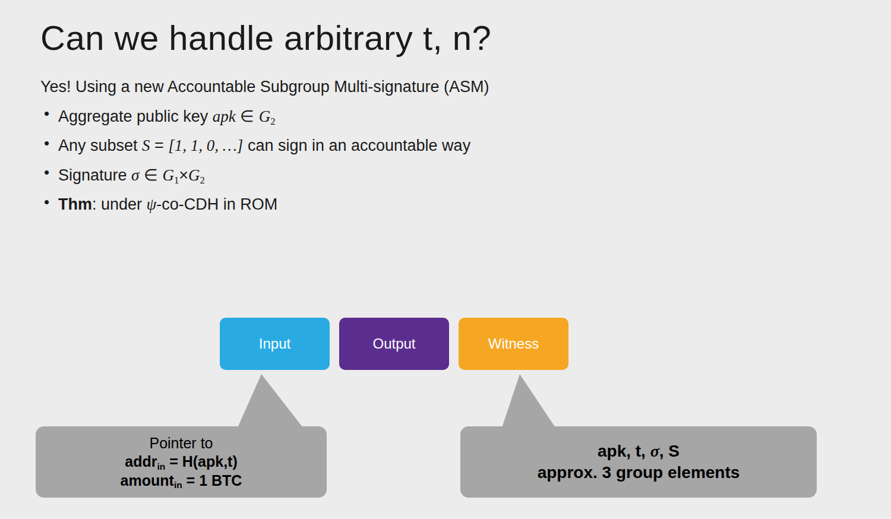Can we handle arbitrary t, n?
Yes! Using a new Accountable Subgroup Multi-signature (ASM)
Aggregate public key apk ∈ G2
Any subset S = [1, 1, 0, …] can sign in an accountable way
Signature σ ∈ G1×G2
Thm: under ψ-co-CDH in ROM
Input
Output
Witness
Pointer to
addrin = H(apk,t)
amountin = 1 BTC
apk, t, σ, S
approx. 3 group elements